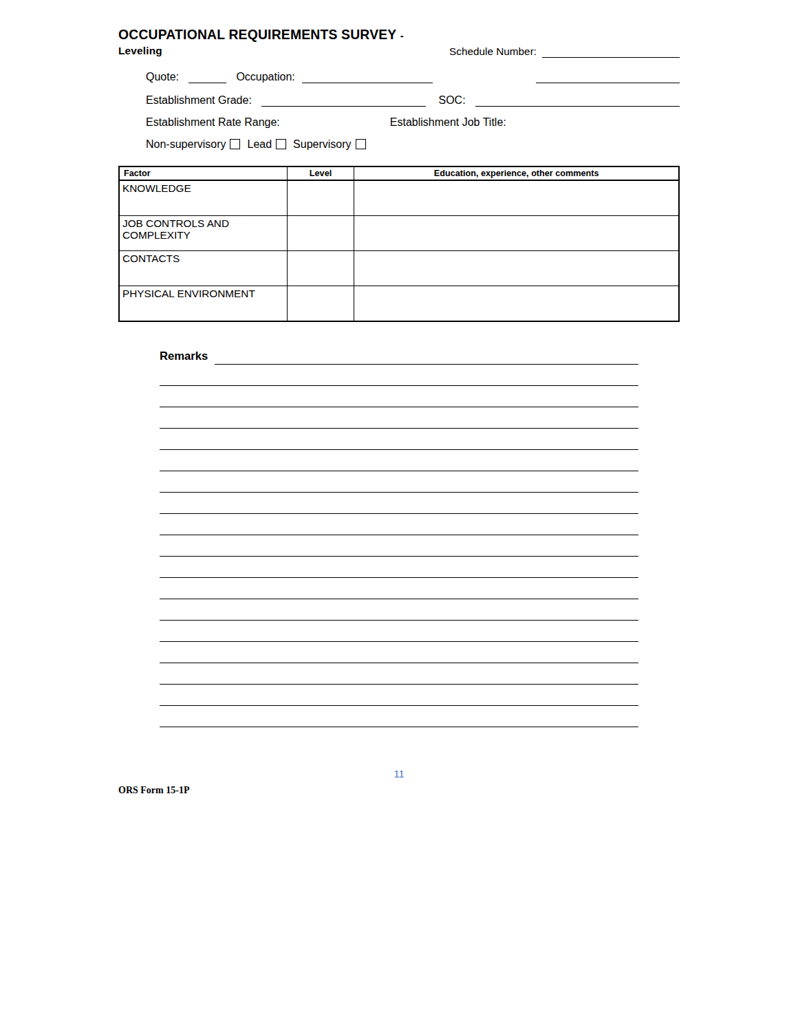OCCUPATIONAL REQUIREMENTS SURVEY - Leveling
Schedule Number:
Quote: Occupation:
Establishment Grade: SOC:
Establishment Rate Range: Establishment Job Title:
Non-supervisory Lead Supervisory
| Factor | Level | Education, experience, other comments |
| --- | --- | --- |
| KNOWLEDGE | | |
| JOB CONTROLS AND COMPLEXITY | | |
| CONTACTS | | |
| PHYSICAL ENVIRONMENT | | |
Remarks
11
ORS Form 15-1P